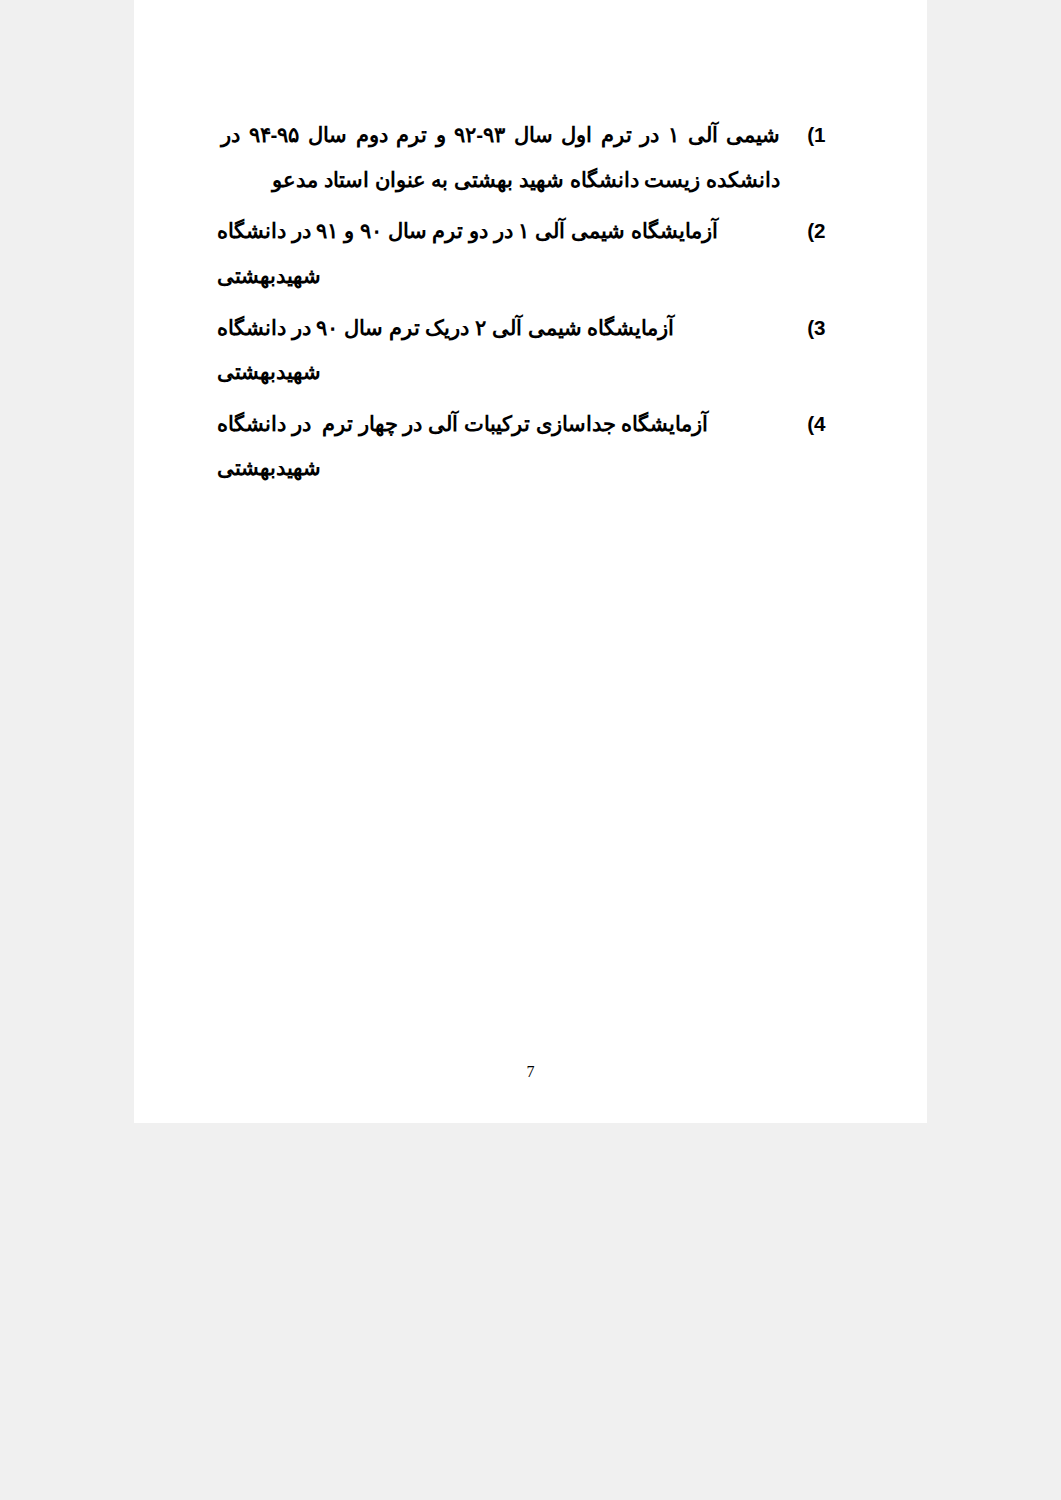شیمی آلی ۱ در ترم اول سال ۹۳-۹۲ و ترم دوم سال ۹۵-۹۴ در دانشکده زیست دانشگاه شهید بهشتی به عنوان استاد مدعو
آزمایشگاه شیمی آلی ۱ در دو ترم سال ۹۰ و ۹۱ در دانشگاه شهیدبهشتی
آزمایشگاه شیمی آلی ۲ دریک ترم سال ۹۰ در دانشگاه شهیدبهشتی
آزمایشگاه جداسازی ترکیبات آلی در چهار ترم در دانشگاه شهیدبهشتی
7